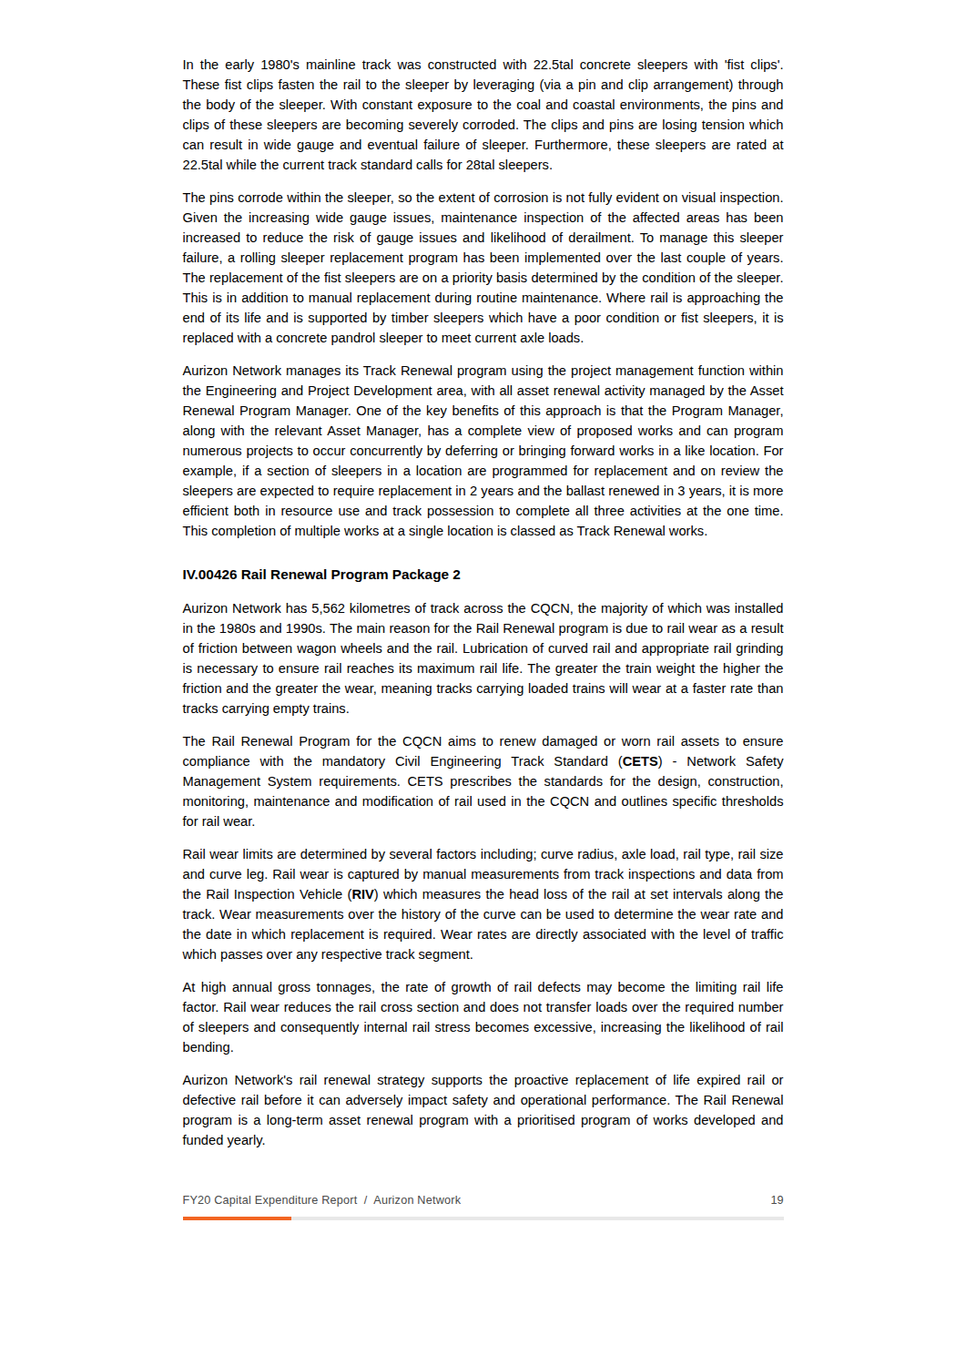In the early 1980's mainline track was constructed with 22.5tal concrete sleepers with 'fist clips'. These fist clips fasten the rail to the sleeper by leveraging (via a pin and clip arrangement) through the body of the sleeper. With constant exposure to the coal and coastal environments, the pins and clips of these sleepers are becoming severely corroded. The clips and pins are losing tension which can result in wide gauge and eventual failure of sleeper. Furthermore, these sleepers are rated at 22.5tal while the current track standard calls for 28tal sleepers.
The pins corrode within the sleeper, so the extent of corrosion is not fully evident on visual inspection. Given the increasing wide gauge issues, maintenance inspection of the affected areas has been increased to reduce the risk of gauge issues and likelihood of derailment. To manage this sleeper failure, a rolling sleeper replacement program has been implemented over the last couple of years. The replacement of the fist sleepers are on a priority basis determined by the condition of the sleeper. This is in addition to manual replacement during routine maintenance. Where rail is approaching the end of its life and is supported by timber sleepers which have a poor condition or fist sleepers, it is replaced with a concrete pandrol sleeper to meet current axle loads.
Aurizon Network manages its Track Renewal program using the project management function within the Engineering and Project Development area, with all asset renewal activity managed by the Asset Renewal Program Manager. One of the key benefits of this approach is that the Program Manager, along with the relevant Asset Manager, has a complete view of proposed works and can program numerous projects to occur concurrently by deferring or bringing forward works in a like location. For example, if a section of sleepers in a location are programmed for replacement and on review the sleepers are expected to require replacement in 2 years and the ballast renewed in 3 years, it is more efficient both in resource use and track possession to complete all three activities at the one time. This completion of multiple works at a single location is classed as Track Renewal works.
IV.00426 Rail Renewal Program Package 2
Aurizon Network has 5,562 kilometres of track across the CQCN, the majority of which was installed in the 1980s and 1990s. The main reason for the Rail Renewal program is due to rail wear as a result of friction between wagon wheels and the rail. Lubrication of curved rail and appropriate rail grinding is necessary to ensure rail reaches its maximum rail life. The greater the train weight the higher the friction and the greater the wear, meaning tracks carrying loaded trains will wear at a faster rate than tracks carrying empty trains.
The Rail Renewal Program for the CQCN aims to renew damaged or worn rail assets to ensure compliance with the mandatory Civil Engineering Track Standard (CETS) - Network Safety Management System requirements. CETS prescribes the standards for the design, construction, monitoring, maintenance and modification of rail used in the CQCN and outlines specific thresholds for rail wear.
Rail wear limits are determined by several factors including; curve radius, axle load, rail type, rail size and curve leg. Rail wear is captured by manual measurements from track inspections and data from the Rail Inspection Vehicle (RIV) which measures the head loss of the rail at set intervals along the track. Wear measurements over the history of the curve can be used to determine the wear rate and the date in which replacement is required. Wear rates are directly associated with the level of traffic which passes over any respective track segment.
At high annual gross tonnages, the rate of growth of rail defects may become the limiting rail life factor. Rail wear reduces the rail cross section and does not transfer loads over the required number of sleepers and consequently internal rail stress becomes excessive, increasing the likelihood of rail bending.
Aurizon Network's rail renewal strategy supports the proactive replacement of life expired rail or defective rail before it can adversely impact safety and operational performance. The Rail Renewal program is a long-term asset renewal program with a prioritised program of works developed and funded yearly.
FY20 Capital Expenditure Report / Aurizon Network 19